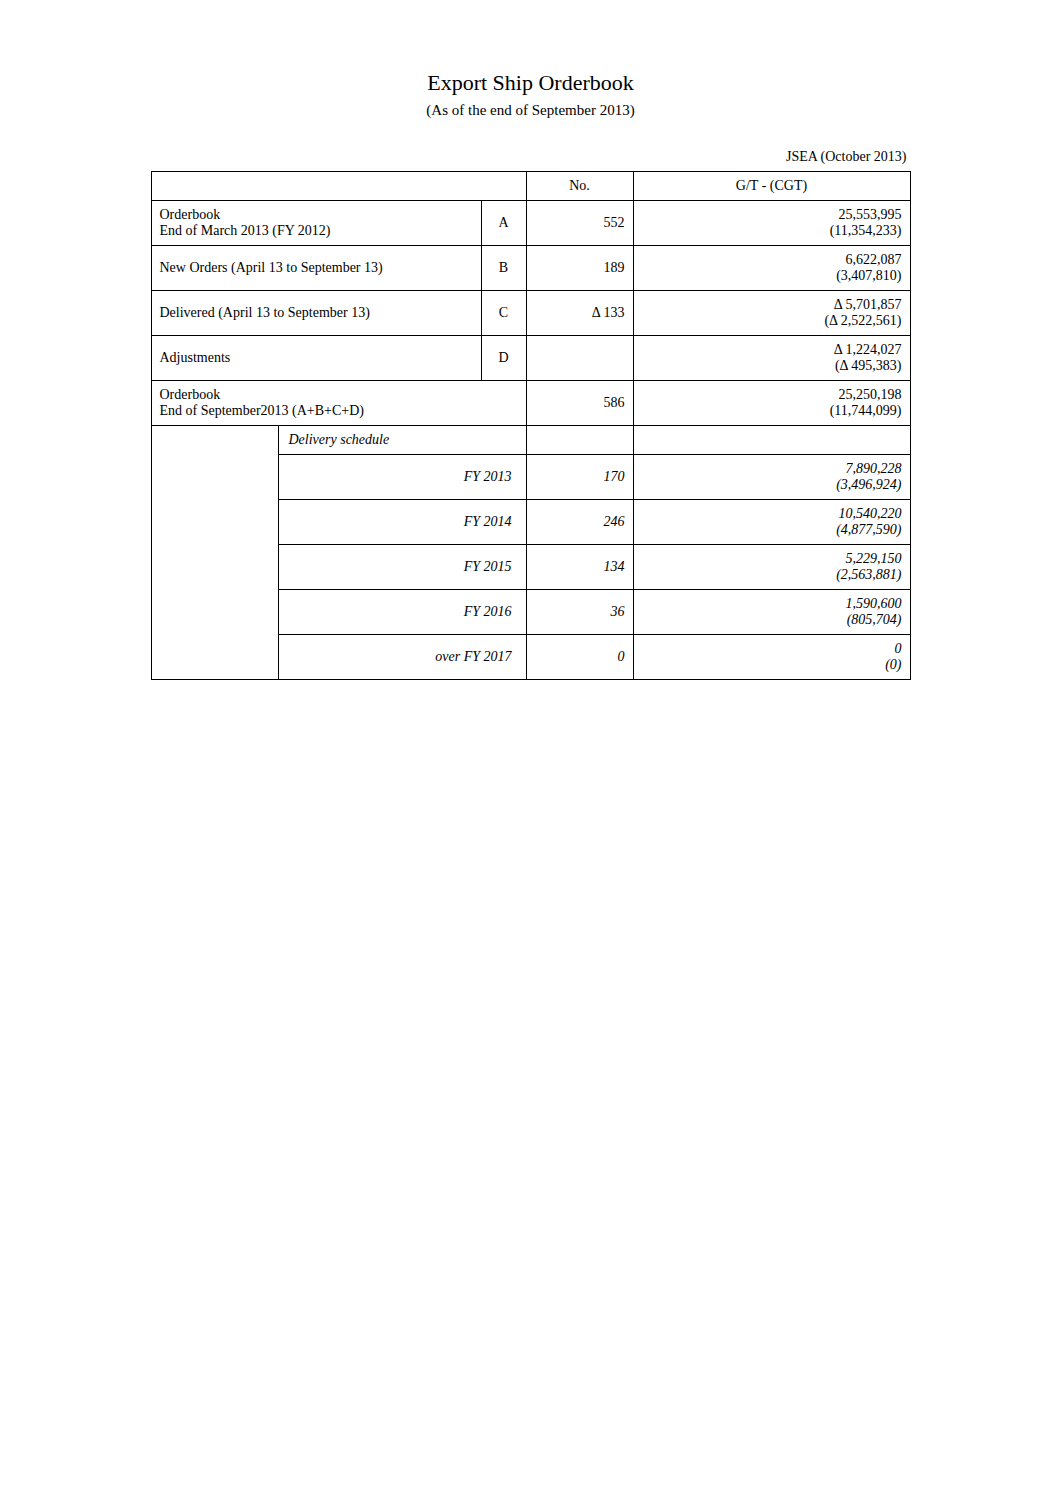Export Ship Orderbook
(As of the end of September 2013)
JSEA (October 2013)
| | No. | G/T - (CGT) |
| Orderbook End of March 2013 (FY 2012) | A | 552 | 25,553,995 (11,354,233) |
| New Orders (April 13 to September 13) | B | 189 | 6,622,087 (3,407,810) |
| Delivered (April 13 to September 13) | C | Δ 133 | Δ 5,701,857 (Δ 2,522,561) |
| Adjustments | D | | Δ 1,224,027 (Δ 495,383) |
| Orderbook End of September2013 (A+B+C+D) | 586 | 25,250,198 (11,744,099) |
| | Delivery schedule | | |
| FY 2013 | 170 | 7,890,228 (3,496,924) |
| FY 2014 | 246 | 10,540,220 (4,877,590) |
| FY 2015 | 134 | 5,229,150 (2,563,881) |
| FY 2016 | 36 | 1,590,600 (805,704) |
| over FY 2017 | 0 | 0 (0) |